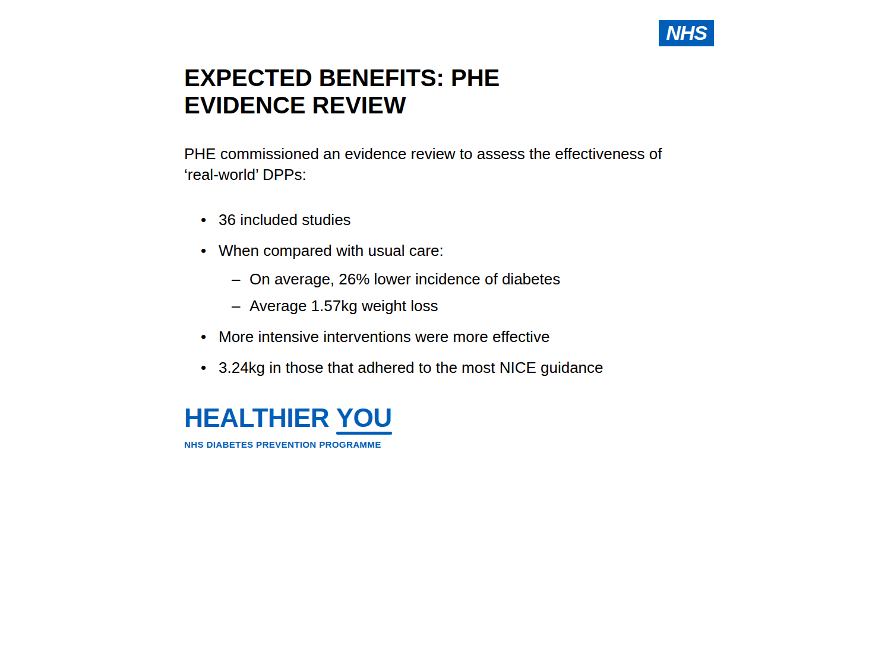NHS
Expected Benefits: PHE Evidence Review
PHE commissioned an evidence review to assess the effectiveness of ‘real-world’ DPPs:
36 included studies
When compared with usual care:
On average, 26% lower incidence of diabetes
Average 1.57kg weight loss
More intensive interventions were more effective
3.24kg in those that adhered to the most NICE guidance
HEALTHIER YOU
NHS Diabetes Prevention Programme